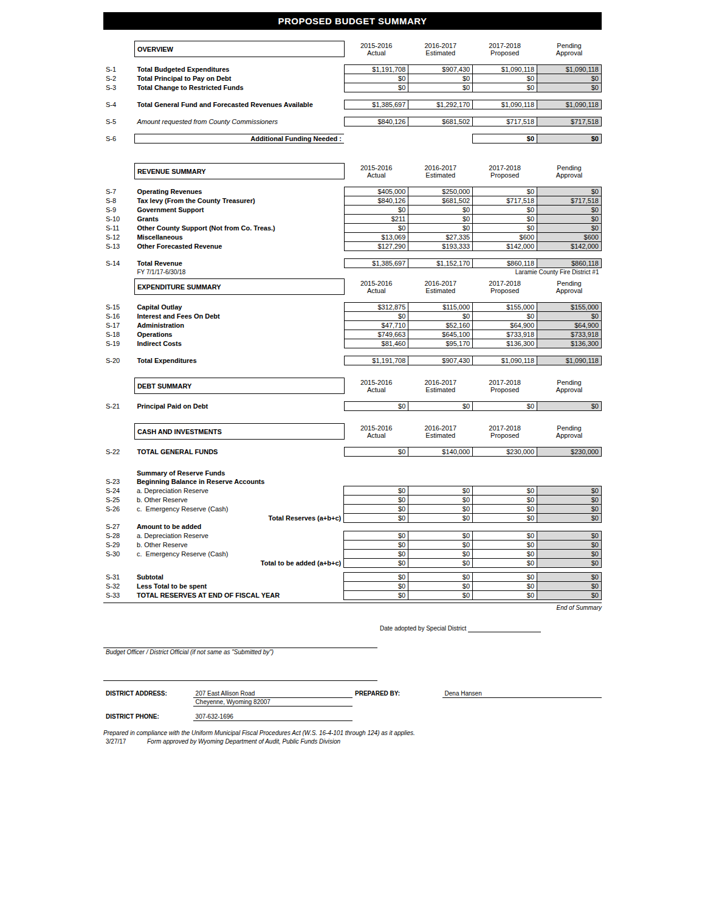PROPOSED BUDGET SUMMARY
| | OVERVIEW | 2015-2016 Actual | 2016-2017 Estimated | 2017-2018 Proposed | Pending Approval |
| S-1 | Total Budgeted Expenditures | $1,191,708 | $907,430 | $1,090,118 | $1,090,118 |
| S-2 | Total Principal to Pay on Debt | $0 | $0 | $0 | $0 |
| S-3 | Total Change to Restricted Funds | $0 | $0 | $0 | $0 |
| S-4 | Total General Fund and Forecasted Revenues Available | $1,385,697 | $1,292,170 | $1,090,118 | $1,090,118 |
| S-5 | Amount requested from County Commissioners | $840,126 | $681,502 | $717,518 | $717,518 |
| S-6 | Additional Funding Needed : | | | $0 | $0 |
| | REVENUE SUMMARY | 2015-2016 Actual | 2016-2017 Estimated | 2017-2018 Proposed | Pending Approval |
| S-7 | Operating Revenues | $405,000 | $250,000 | $0 | $0 |
| S-8 | Tax levy (From the County Treasurer) | $840,126 | $681,502 | $717,518 | $717,518 |
| S-9 | Government Support | $0 | $0 | $0 | $0 |
| S-10 | Grants | $211 | $0 | $0 | $0 |
| S-11 | Other County Support (Not from Co. Treas.) | $0 | $0 | $0 | $0 |
| S-12 | Miscellaneous | $13,069 | $27,335 | $600 | $600 |
| S-13 | Other Forecasted Revenue | $127,290 | $193,333 | $142,000 | $142,000 |
| S-14 | Total Revenue | $1,385,697 | $1,152,170 | $860,118 | $860,118 |
| | FY 7/1/17-6/30/18 | Laramie County Fire District #1 |
| | EXPENDITURE SUMMARY | 2015-2016 Actual | 2016-2017 Estimated | 2017-2018 Proposed | Pending Approval |
| S-15 | Capital Outlay | $312,875 | $115,000 | $155,000 | $155,000 |
| S-16 | Interest and Fees On Debt | $0 | $0 | $0 | $0 |
| S-17 | Administration | $47,710 | $52,160 | $64,900 | $64,900 |
| S-18 | Operations | $749,663 | $645,100 | $733,918 | $733,918 |
| S-19 | Indirect Costs | $81,460 | $95,170 | $136,300 | $136,300 |
| S-20 | Total Expenditures | $1,191,708 | $907,430 | $1,090,118 | $1,090,118 |
| | DEBT SUMMARY | 2015-2016 Actual | 2016-2017 Estimated | 2017-2018 Proposed | Pending Approval |
| S-21 | Principal Paid on Debt | $0 | $0 | $0 | $0 |
| | CASH AND INVESTMENTS | 2015-2016 Actual | 2016-2017 Estimated | 2017-2018 Proposed | Pending Approval |
| S-22 | TOTAL GENERAL FUNDS | $0 | $140,000 | $230,000 | $230,000 |
| | Summary of Reserve Funds | | | | |
| S-23 | Beginning Balance in Reserve Accounts | | | | |
| S-24 | a. Depreciation Reserve | $0 | $0 | $0 | $0 |
| S-25 | b. Other Reserve | $0 | $0 | $0 | $0 |
| S-26 | c. Emergency Reserve (Cash) | $0 | $0 | $0 | $0 |
| | Total Reserves (a+b+c) | $0 | $0 | $0 | $0 |
| S-27 | Amount to be added | | | | |
| S-28 | a. Depreciation Reserve | $0 | $0 | $0 | $0 |
| S-29 | b. Other Reserve | $0 | $0 | $0 | $0 |
| S-30 | c. Emergency Reserve (Cash) | $0 | $0 | $0 | $0 |
| | Total to be added (a+b+c) | $0 | $0 | $0 | $0 |
| S-31 | Subtotal | $0 | $0 | $0 | $0 |
| S-32 | Less Total to be spent | $0 | $0 | $0 | $0 |
| S-33 | TOTAL RESERVES AT END OF FISCAL YEAR | $0 | $0 | $0 | $0 |
End of Summary
| | Date adopted by Special District |
| Budget Officer / District Official (if not same as "Submitted by") | |
| DISTRICT ADDRESS: | 207 East Allison Road | PREPARED BY: | Dena Hansen |
| | Cheyenne, Wyoming 82007 | | |
| DISTRICT PHONE: | 307-632-1696 | | |
Prepared in compliance with the Uniform Municipal Fiscal Procedures Act (W.S. 16-4-101 through 124) as it applies.
| 3/27/17 | Form approved by Wyoming Department of Audit, Public Funds Division |